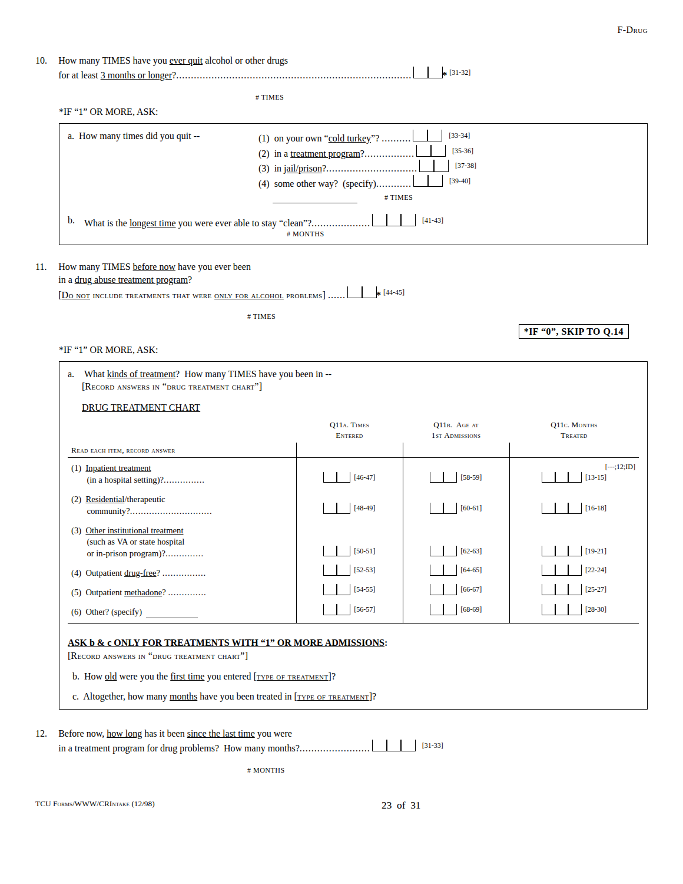F-Drug
10. How many TIMES have you ever quit alcohol or other drugs
for at least 3 months or longer?................................................................................ * [31-32]
# TIMES
*IF “1” OR MORE, ASK:
a. How many times did you quit -- (1) on your own “cold turkey”? .......... [33-34]
(2) in a treatment program?................. [35-36]
(3) in jail/prison?............................... [37-38]
(4) some other way? (specify)............ [39-40]
# TIMES
b. What is the longest time you were ever able to stay “clean”?.................... [41-43]
# MONTHS
11. How many TIMES before now have you ever been
in a drug abuse treatment program?
[Do not include treatments that were only for alcohol problems] ...... * [44-45]
# TIMES
*IF “0”, SKIP TO Q.14
*IF “1” OR MORE, ASK:
a. What kinds of treatment? How many TIMES have you been in --
[Record answers in “drug treatment chart”]
DRUG TREATMENT CHART
| | Q11a. Times Entered | Q11b. Age at 1st Admissions | Q11c. Months Treated |
| Read each item, record answer | | | |
| (1) Inpatient treatment (in a hospital setting)? ............... | [46-47] | [58-59] | [---;12;ID] [13-15] |
| (2) Residential /therapeutic community? .............................. | [48-49] | [60-61] | [16-18] |
| (3) Other institutional treatment (such as VA or state hospital or in-prison program)? .............. | [50-51] | [62-63] | [19-21] |
| (4) Outpatient drug-free ? ................ | [52-53] | [64-65] | [22-24] |
| (5) Outpatient methadone ? .............. | [54-55] | [66-67] | [25-27] |
| (6) Other? (specify) | [56-57] | [68-69] | [28-30] |
ASK b & c ONLY FOR TREATMENTS WITH “1” OR MORE ADMISSIONS:
[Record answers in “drug treatment chart”]
b. How old were you the first time you entered [type of treatment]?
c. Altogether, how many months have you been treated in [type of treatment]?
12. Before now, how long has it been since the last time you were
in a treatment program for drug problems? How many months?........................ [31-33]
# MONTHS
TCU Forms/WWW/CRIntake (12/98)
23 of 31